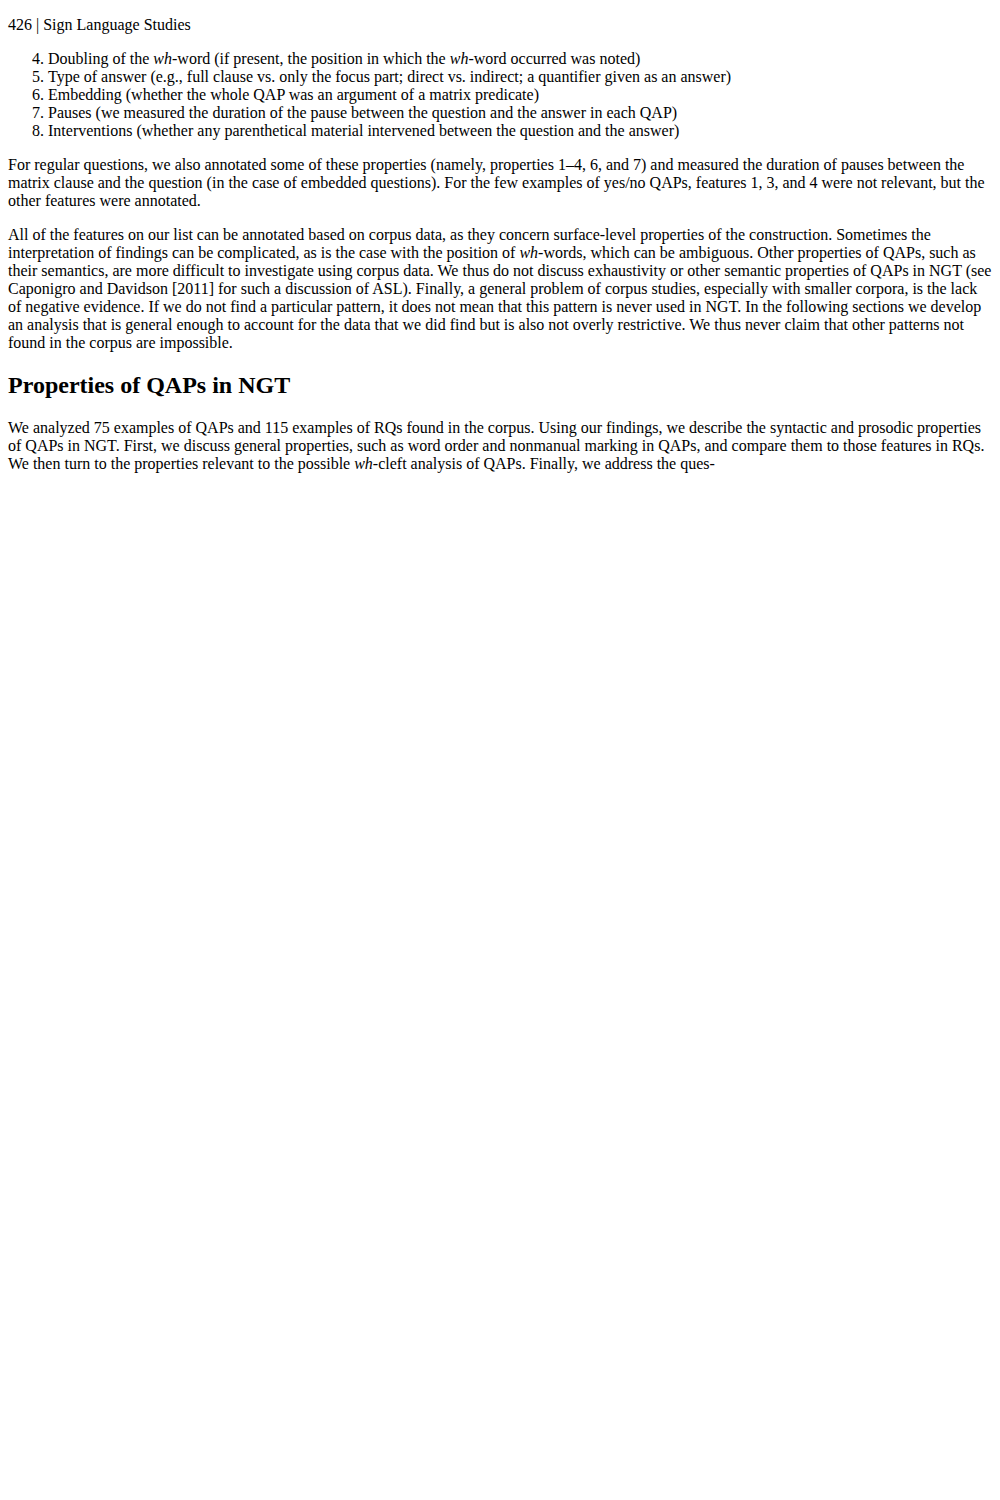426 | Sign Language Studies
Doubling of the wh-word (if present, the position in which the wh-word occurred was noted)
Type of answer (e.g., full clause vs. only the focus part; direct vs. indirect; a quantifier given as an answer)
Embedding (whether the whole QAP was an argument of a matrix predicate)
Pauses (we measured the duration of the pause between the question and the answer in each QAP)
Interventions (whether any parenthetical material intervened between the question and the answer)
For regular questions, we also annotated some of these properties (namely, properties 1–4, 6, and 7) and measured the duration of pauses between the matrix clause and the question (in the case of embedded questions). For the few examples of yes/no QAPs, features 1, 3, and 4 were not relevant, but the other features were annotated.
All of the features on our list can be annotated based on corpus data, as they concern surface-level properties of the construction. Sometimes the interpretation of findings can be complicated, as is the case with the position of wh-words, which can be ambiguous. Other properties of QAPs, such as their semantics, are more difficult to investigate using corpus data. We thus do not discuss exhaustivity or other semantic properties of QAPs in NGT (see Caponigro and Davidson [2011] for such a discussion of ASL). Finally, a general problem of corpus studies, especially with smaller corpora, is the lack of negative evidence. If we do not find a particular pattern, it does not mean that this pattern is never used in NGT. In the following sections we develop an analysis that is general enough to account for the data that we did find but is also not overly restrictive. We thus never claim that other patterns not found in the corpus are impossible.
Properties of QAPs in NGT
We analyzed 75 examples of QAPs and 115 examples of RQs found in the corpus. Using our findings, we describe the syntactic and prosodic properties of QAPs in NGT. First, we discuss general properties, such as word order and nonmanual marking in QAPs, and compare them to those features in RQs. We then turn to the properties relevant to the possible wh-cleft analysis of QAPs. Finally, we address the ques-